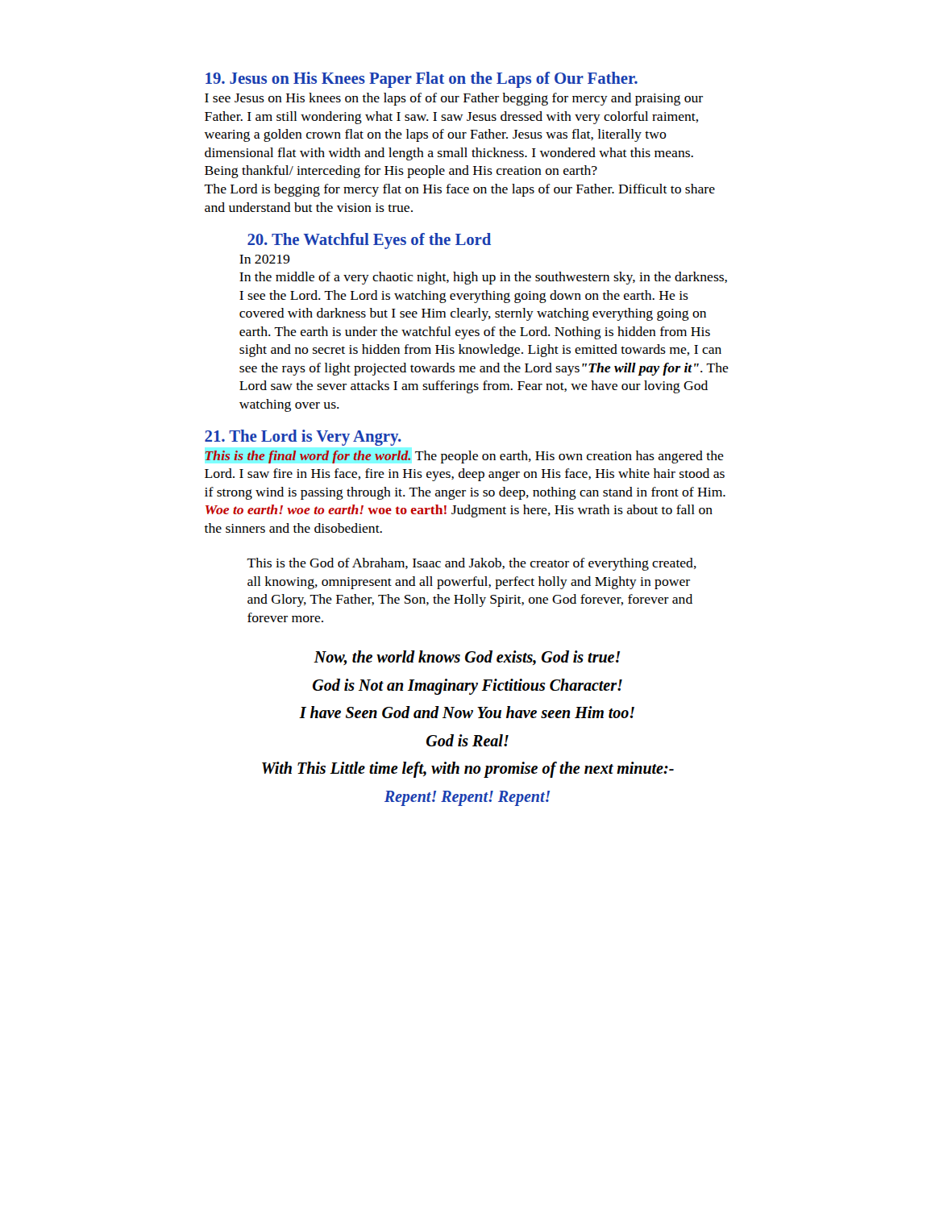19. Jesus on His Knees Paper Flat on the Laps of Our Father.
I see Jesus on His knees on the laps of of our Father begging for mercy and praising our Father. I am still wondering what I saw. I saw Jesus dressed with very colorful raiment, wearing a golden crown flat on the laps of our Father. Jesus was flat, literally two dimensional flat with width and length a small thickness. I wondered what this means. Being thankful/ interceding for His people and His creation on earth?
The Lord is begging for mercy flat on His face on the laps of our Father. Difficult to share and understand but the vision is true.
20. The Watchful Eyes of the Lord
In 20219
In the middle of a very chaotic night, high up in the southwestern sky, in the darkness, I see the Lord. The Lord is watching everything going down on the earth. He is covered with darkness but I see Him clearly, sternly watching everything going on earth. The earth is under the watchful eyes of the Lord. Nothing is hidden from His sight and no secret is hidden from His knowledge. Light is emitted towards me, I can see the rays of light projected towards me and the Lord says"The will pay for it". The Lord saw the sever attacks I am sufferings from. Fear not, we have our loving God watching over us.
21. The Lord is Very Angry.
This is the final word for the world. The people on earth, His own creation has angered the Lord. I saw fire in His face, fire in His eyes, deep anger on His face, His white hair stood as if strong wind is passing through it. The anger is so deep, nothing can stand in front of Him. Woe to earth! woe to earth! woe to earth! Judgment is here, His wrath is about to fall on the sinners and the disobedient.
This is the God of Abraham, Isaac and Jakob, the creator of everything created, all knowing, omnipresent and all powerful, perfect holly and Mighty in power and Glory, The Father, The Son, the Holly Spirit, one God forever, forever and forever more.
Now, the world knows God exists, God is true!
God is Not an Imaginary Fictitious Character!
I have Seen God and Now You have seen Him too!
God is Real!
With This Little time left, with no promise of the next minute:-
Repent! Repent! Repent!